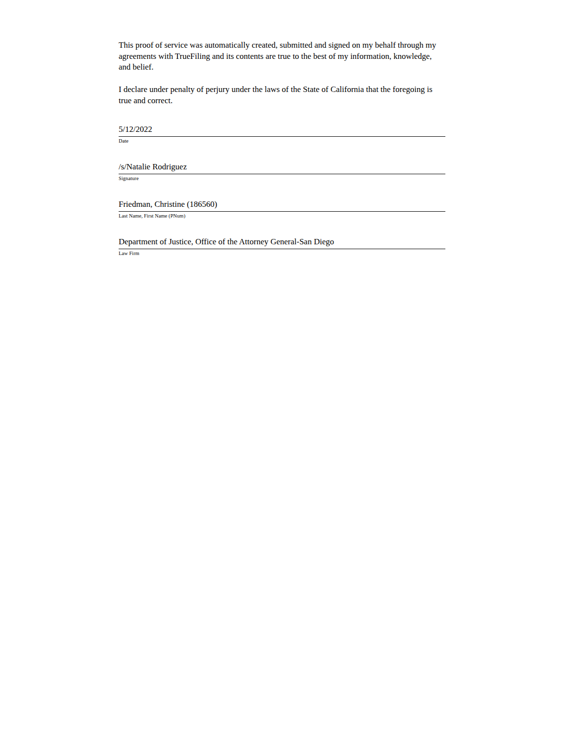This proof of service was automatically created, submitted and signed on my behalf through my agreements with TrueFiling and its contents are true to the best of my information, knowledge, and belief.
I declare under penalty of perjury under the laws of the State of California that the foregoing is true and correct.
5/12/2022 Date
/s/Natalie Rodriguez Signature
Friedman, Christine (186560) Last Name, First Name (PNum)
Department of Justice, Office of the Attorney General-San Diego Law Firm